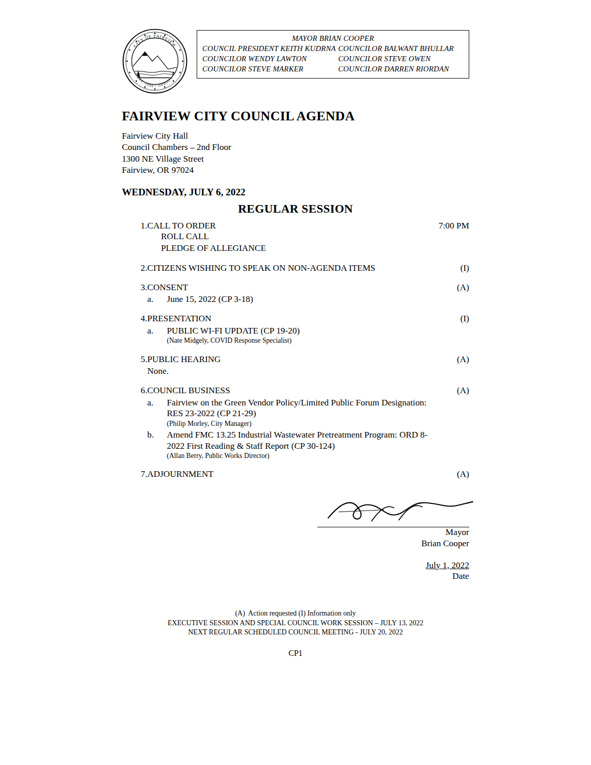CITY OF FAIRVIEW EST. 1908 • OREGON
MAYOR BRIAN COOPER
| COUNCIL PRESIDENT KEITH KUDRNA | COUNCILOR BALWANT BHULLAR |
| COUNCILOR WENDY LAWTON | COUNCILOR STEVE OWEN |
| COUNCILOR STEVE MARKER | COUNCILOR DARREN RIORDAN |
FAIRVIEW CITY COUNCIL AGENDA
Fairview City Hall
Council Chambers – 2nd Floor
1300 NE Village Street
Fairview, OR 97024
WEDNESDAY, JULY 6, 2022
REGULAR SESSION
| 1. | CALL TO ORDER ROLL CALL PLEDGE OF ALLEGIANCE | 7:00 PM |
| 2. | CITIZENS WISHING TO SPEAK ON NON-AGENDA ITEMS | (I) |
| 3. | CONSENT a. June 15, 2022 (CP 3-18) | (A) |
| 4. | PRESENTATION a. PUBLIC WI-FI UPDATE (CP 19-20) (Nate Midgely, COVID Response Specialist) | (I) |
| 5. | PUBLIC HEARING None. | (A) |
| 6. | COUNCIL BUSINESS a. Fairview on the Green Vendor Policy/Limited Public Forum Designation: RES 23-2022 (CP 21-29) (Philip Morley, City Manager) b. Amend FMC 13.25 Industrial Wastewater Pretreatment Program: ORD 8-2022 First Reading & Staff Report (CP 30-124) (Allan Berry, Public Works Director) | (A) |
| 7. | ADJOURNMENT | (A) |
Mayor Brian Cooper
July 1, 2022
Date
(A) Action requested (I) Information only
EXECUTIVE SESSION AND SPECIAL COUNCIL WORK SESSION – JULY 13, 2022
NEXT REGULAR SCHEDULED COUNCIL MEETING - JULY 20, 2022
CP1